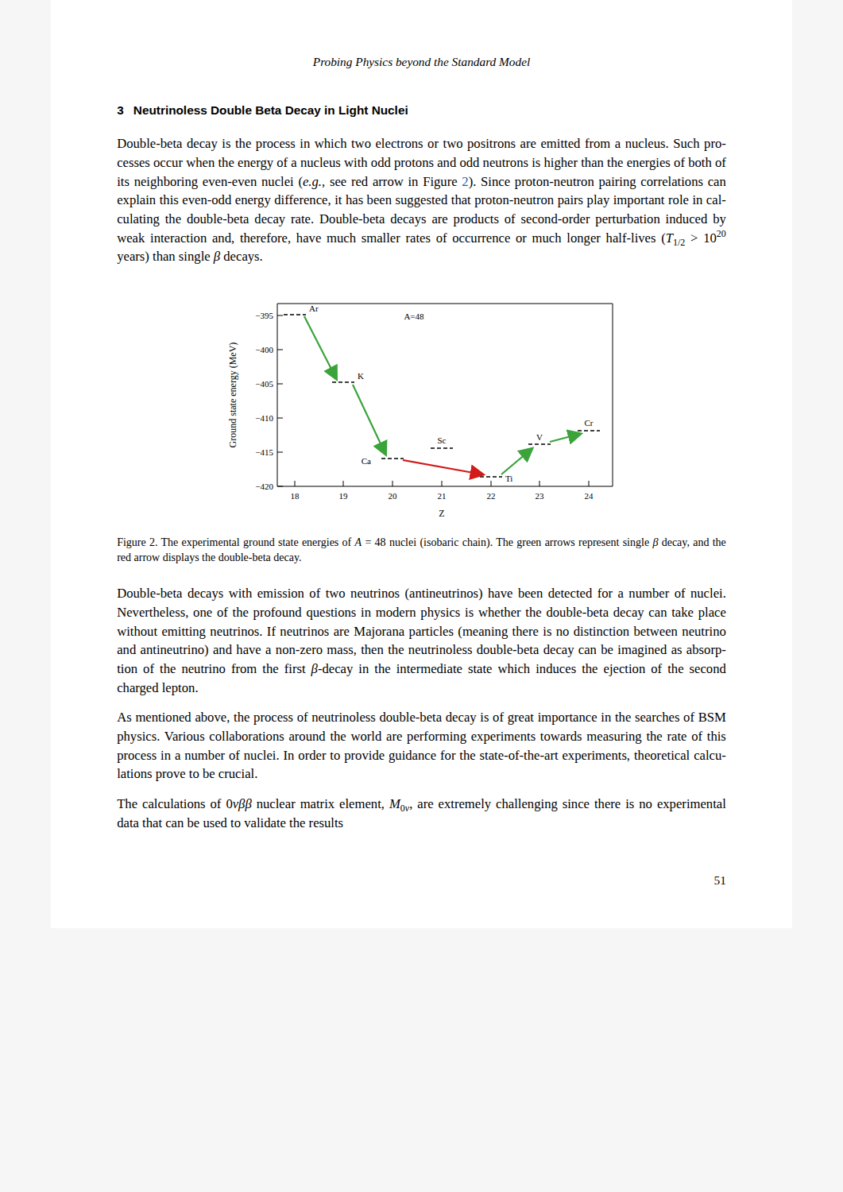Probing Physics beyond the Standard Model
3 Neutrinoless Double Beta Decay in Light Nuclei
Double-beta decay is the process in which two electrons or two positrons are emitted from a nucleus. Such processes occur when the energy of a nucleus with odd protons and odd neutrons is higher than the energies of both of its neighboring even-even nuclei (e.g., see red arrow in Figure 2). Since proton-neutron pairing correlations can explain this even-odd energy difference, it has been suggested that proton-neutron pairs play important role in calculating the double-beta decay rate. Double-beta decays are products of second-order perturbation induced by weak interaction and, therefore, have much smaller rates of occurrence or much longer half-lives (T1/2 > 1020 years) than single β decays.
−395 −400 −405 −410 −415 −420 18 19 20 21 22 23 24 Z Ground state energy (MeV) A=48 Ar K Ca Sc Ti V Cr
Figure 2. The experimental ground state energies of A = 48 nuclei (isobaric chain). The green arrows represent single β decay, and the red arrow displays the double-beta decay.
Double-beta decays with emission of two neutrinos (antineutrinos) have been detected for a number of nuclei. Nevertheless, one of the profound questions in modern physics is whether the double-beta decay can take place without emitting neutrinos. If neutrinos are Majorana particles (meaning there is no distinction between neutrino and antineutrino) and have a non-zero mass, then the neutrinoless double-beta decay can be imagined as absorption of the neutrino from the first β-decay in the intermediate state which induces the ejection of the second charged lepton.
As mentioned above, the process of neutrinoless double-beta decay is of great importance in the searches of BSM physics. Various collaborations around the world are performing experiments towards measuring the rate of this process in a number of nuclei. In order to provide guidance for the state-of-the-art experiments, theoretical calculations prove to be crucial.
The calculations of 0νββ nuclear matrix element, M0ν, are extremely challenging since there is no experimental data that can be used to validate the results
51